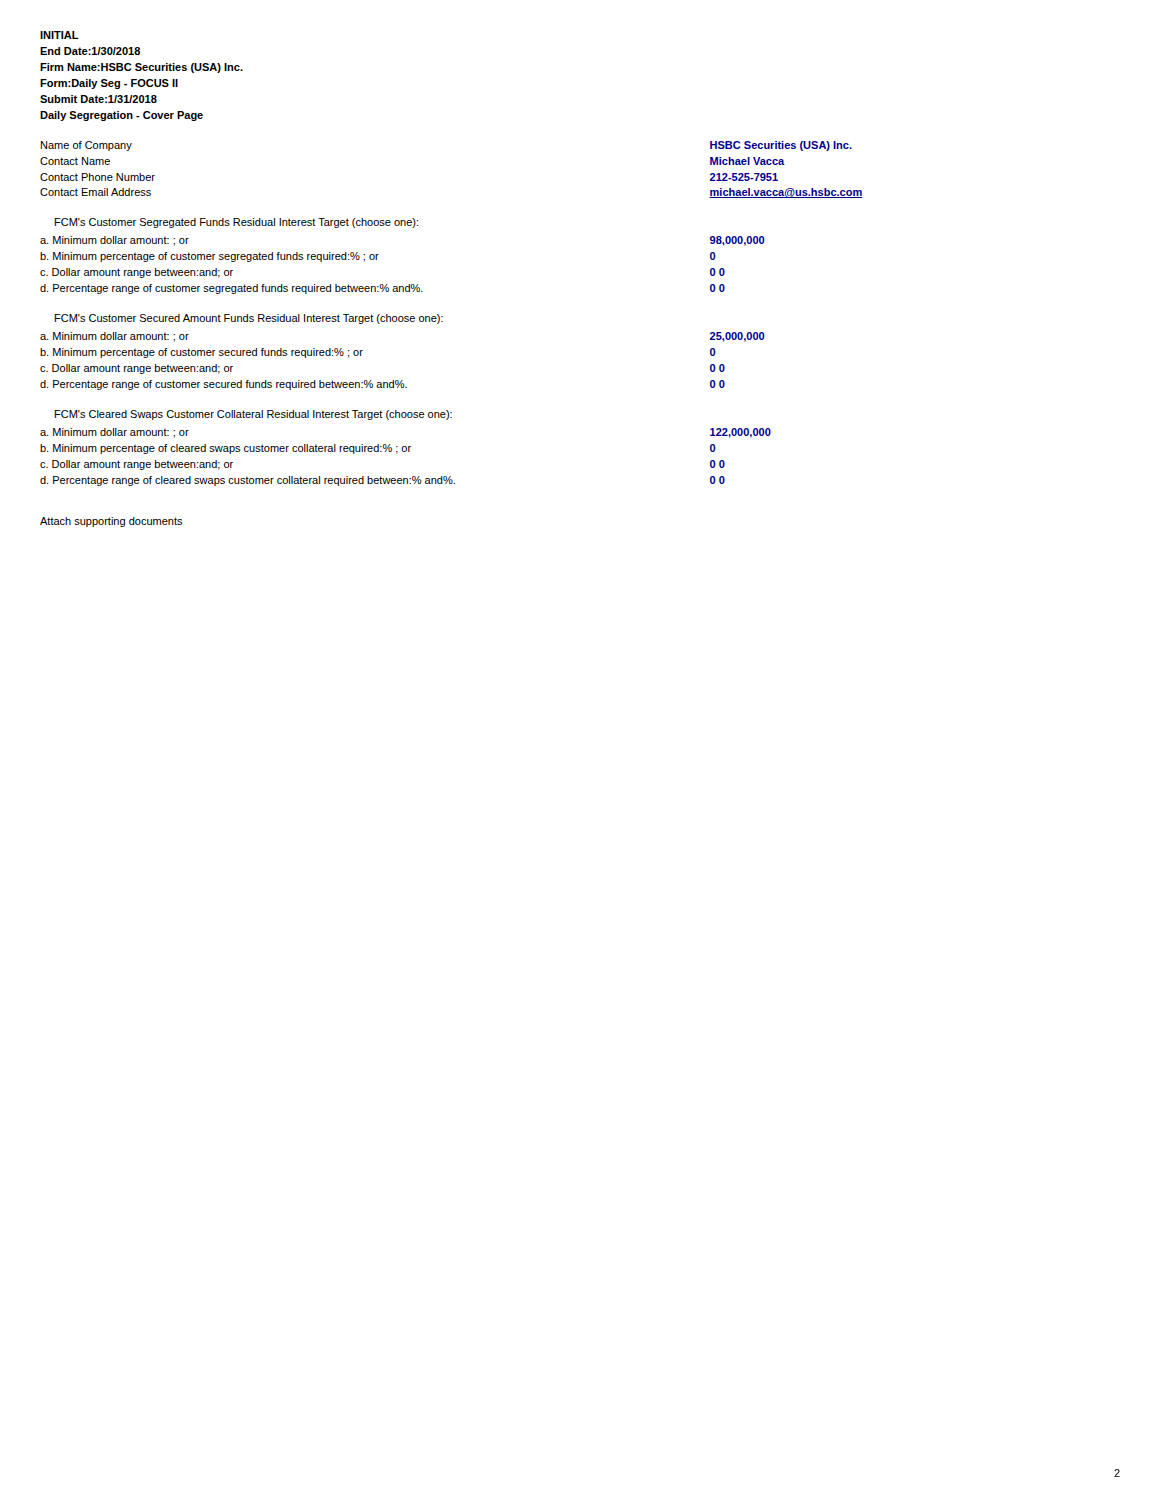INITIAL
End Date:1/30/2018
Firm Name:HSBC Securities (USA) Inc.
Form:Daily Seg - FOCUS II
Submit Date:1/31/2018
Daily Segregation - Cover Page
| Name of Company | HSBC Securities (USA) Inc. |
| Contact Name | Michael Vacca |
| Contact Phone Number | 212-525-7951 |
| Contact Email Address | michael.vacca@us.hsbc.com |
FCM's Customer Segregated Funds Residual Interest Target (choose one):
| a. Minimum dollar amount: ; or | 98,000,000 |
| b. Minimum percentage of customer segregated funds required:% ; or | 0 |
| c. Dollar amount range between:and; or | 0 0 |
| d. Percentage range of customer segregated funds required between:% and%. | 0 0 |
FCM's Customer Secured Amount Funds Residual Interest Target (choose one):
| a. Minimum dollar amount: ; or | 25,000,000 |
| b. Minimum percentage of customer secured funds required:% ; or | 0 |
| c. Dollar amount range between:and; or | 0 0 |
| d. Percentage range of customer secured funds required between:% and%. | 0 0 |
FCM's Cleared Swaps Customer Collateral Residual Interest Target (choose one):
| a. Minimum dollar amount: ; or | 122,000,000 |
| b. Minimum percentage of cleared swaps customer collateral required:% ; or | 0 |
| c. Dollar amount range between:and; or | 0 0 |
| d. Percentage range of cleared swaps customer collateral required between:% and%. | 0 0 |
Attach supporting documents
2